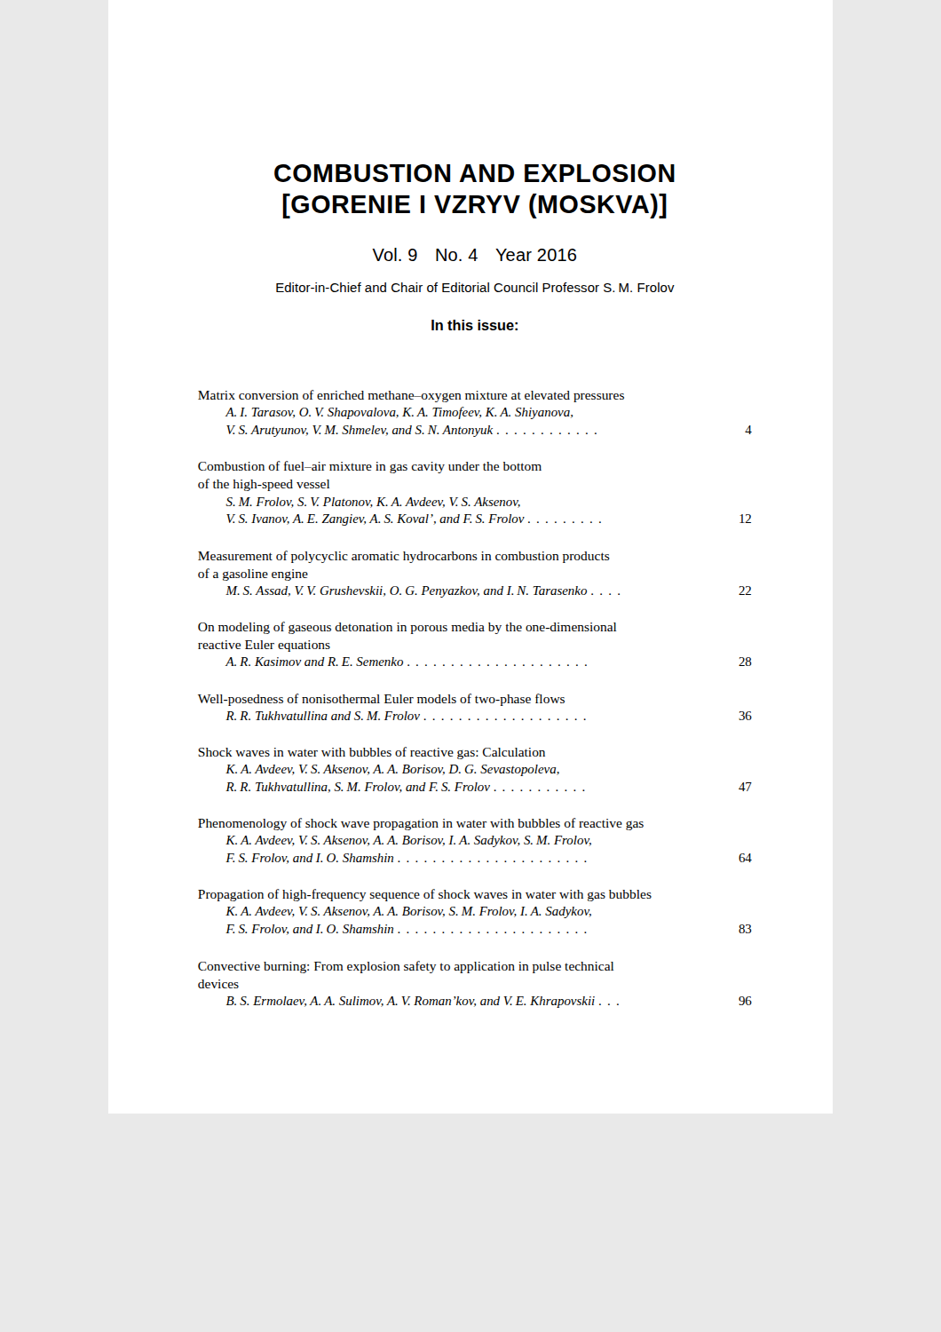Combustion and Explosion
[Gorenie i Vzryv (Moskva)]
Vol. 9 No. 4 Year 2016
Editor-in-Chief and Chair of Editorial Council Professor S. M. Frolov
In this issue:
Matrix conversion of enriched methane–oxygen mixture at elevated pressures
A. I. Tarasov, O. V. Shapovalova, K. A. Timofeev, K. A. Shiyanova,
V. S. Arutyunov, V. M. Shmelev, and S. N. Antonyuk . . . . . . . . . . . . 4
Combustion of fuel–air mixture in gas cavity under the bottom
of the high-speed vessel
S. M. Frolov, S. V. Platonov, K. A. Avdeev, V. S. Aksenov,
V. S. Ivanov, A. E. Zangiev, A. S. Koval’, and F. S. Frolov . . . . . . . . . 12
Measurement of polycyclic aromatic hydrocarbons in combustion products
of a gasoline engine
M. S. Assad, V. V. Grushevskii, O. G. Penyazkov, and I. N. Tarasenko . . . . 22
On modeling of gaseous detonation in porous media by the one-dimensional
reactive Euler equations
A. R. Kasimov and R. E. Semenko . . . . . . . . . . . . . . . . . . . . . 28
Well-posedness of nonisothermal Euler models of two-phase flows
R. R. Tukhvatullina and S. M. Frolov . . . . . . . . . . . . . . . . . . . 36
Shock waves in water with bubbles of reactive gas: Calculation
K. A. Avdeev, V. S. Aksenov, A. A. Borisov, D. G. Sevastopoleva,
R. R. Tukhvatullina, S. M. Frolov, and F. S. Frolov . . . . . . . . . . . 47
Phenomenology of shock wave propagation in water with bubbles of reactive gas
K. A. Avdeev, V. S. Aksenov, A. A. Borisov, I. A. Sadykov, S. M. Frolov,
F. S. Frolov, and I. O. Shamshin . . . . . . . . . . . . . . . . . . . . . . 64
Propagation of high-frequency sequence of shock waves in water with gas bubbles
K. A. Avdeev, V. S. Aksenov, A. A. Borisov, S. M. Frolov, I. A. Sadykov,
F. S. Frolov, and I. O. Shamshin . . . . . . . . . . . . . . . . . . . . . . 83
Convective burning: From explosion safety to application in pulse technical
devices
B. S. Ermolaev, A. A. Sulimov, A. V. Roman’kov, and V. E. Khrapovskii . . . 96